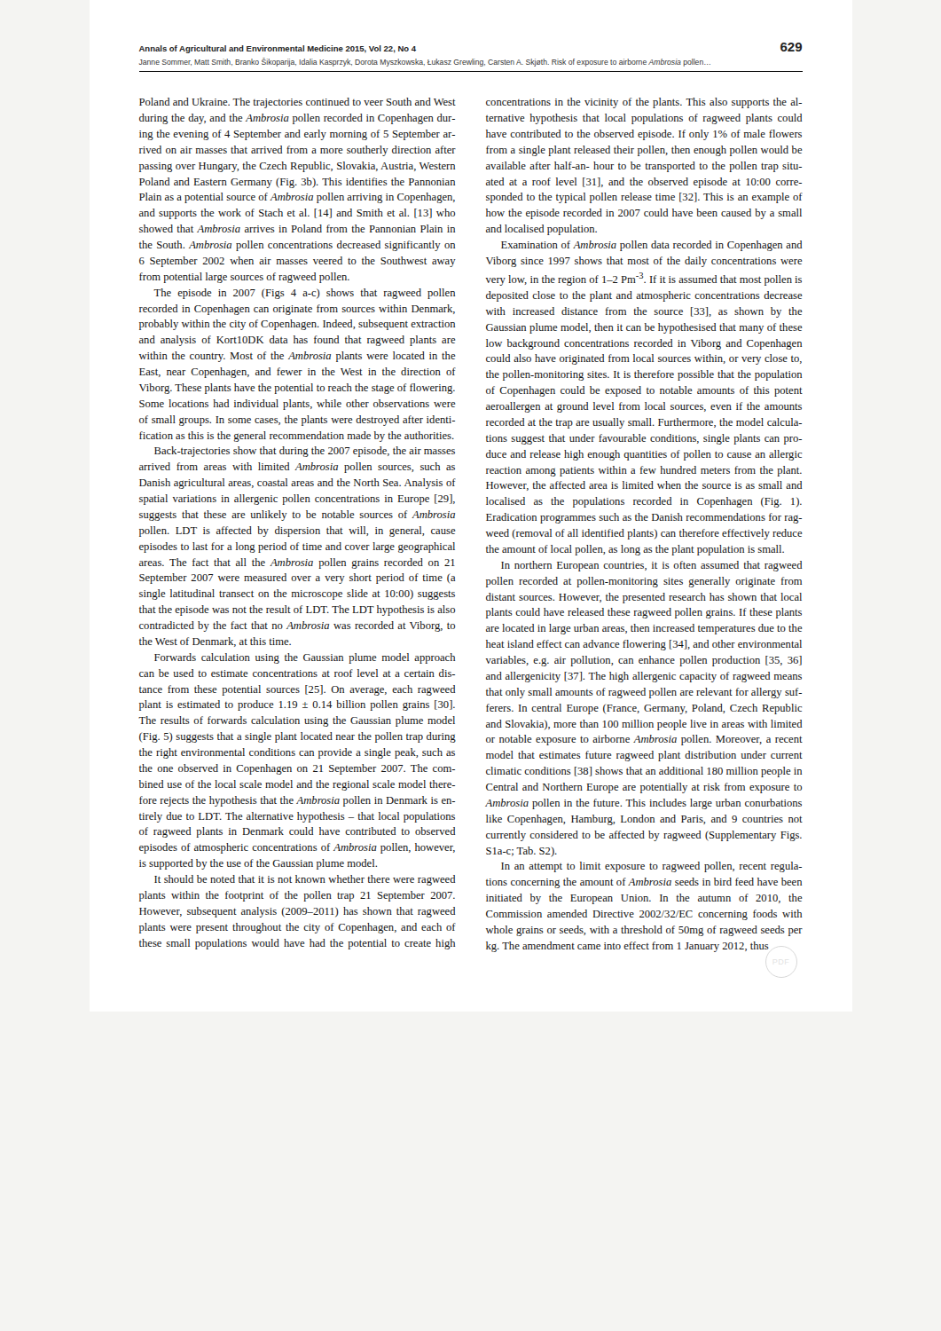629 Annals of Agricultural and Environmental Medicine 2015, Vol 22, No 4 Janne Sommer, Matt Smith, Branko Šikoparija, Idalia Kasprzyk, Dorota Myszkowska, Łukasz Grewling, Carsten A. Skjøth. Risk of exposure to airborne Ambrosia pollen…
Poland and Ukraine. The trajectories continued to veer South and West during the day, and the Ambrosia pollen recorded in Copenhagen during the evening of 4 September and early morning of 5 September arrived on air masses that arrived from a more southerly direction after passing over Hungary, the Czech Republic, Slovakia, Austria, Western Poland and Eastern Germany (Fig. 3b). This identifies the Pannonian Plain as a potential source of Ambrosia pollen arriving in Copenhagen, and supports the work of Stach et al. [14] and Smith et al. [13] who showed that Ambrosia arrives in Poland from the Pannonian Plain in the South. Ambrosia pollen concentrations decreased significantly on 6 September 2002 when air masses veered to the Southwest away from potential large sources of ragweed pollen.
The episode in 2007 (Figs 4 a-c) shows that ragweed pollen recorded in Copenhagen can originate from sources within Denmark, probably within the city of Copenhagen. Indeed, subsequent extraction and analysis of Kort10DK data has found that ragweed plants are within the country. Most of the Ambrosia plants were located in the East, near Copenhagen, and fewer in the West in the direction of Viborg. These plants have the potential to reach the stage of flowering. Some locations had individual plants, while other observations were of small groups. In some cases, the plants were destroyed after identification as this is the general recommendation made by the authorities.
Back-trajectories show that during the 2007 episode, the air masses arrived from areas with limited Ambrosia pollen sources, such as Danish agricultural areas, coastal areas and the North Sea. Analysis of spatial variations in allergenic pollen concentrations in Europe [29], suggests that these are unlikely to be notable sources of Ambrosia pollen. LDT is affected by dispersion that will, in general, cause episodes to last for a long period of time and cover large geographical areas. The fact that all the Ambrosia pollen grains recorded on 21 September 2007 were measured over a very short period of time (a single latitudinal transect on the microscope slide at 10:00) suggests that the episode was not the result of LDT. The LDT hypothesis is also contradicted by the fact that no Ambrosia was recorded at Viborg, to the West of Denmark, at this time.
Forwards calculation using the Gaussian plume model approach can be used to estimate concentrations at roof level at a certain distance from these potential sources [25]. On average, each ragweed plant is estimated to produce 1.19 ± 0.14 billion pollen grains [30]. The results of forwards calculation using the Gaussian plume model (Fig. 5) suggests that a single plant located near the pollen trap during the right environmental conditions can provide a single peak, such as the one observed in Copenhagen on 21 September 2007. The combined use of the local scale model and the regional scale model therefore rejects the hypothesis that the Ambrosia pollen in Denmark is entirely due to LDT. The alternative hypothesis – that local populations of ragweed plants in Denmark could have contributed to observed episodes of atmospheric concentrations of Ambrosia pollen, however, is supported by the use of the Gaussian plume model.
It should be noted that it is not known whether there were ragweed plants within the footprint of the pollen trap 21 September 2007. However, subsequent analysis (2009–2011) has shown that ragweed plants were present throughout the city of Copenhagen, and each of these small populations would have had the potential to create high concentrations in the vicinity of the plants. This also supports the alternative hypothesis that local populations of ragweed plants could have contributed to the observed episode. If only 1% of male flowers from a single plant released their pollen, then enough pollen would be available after half-an- hour to be transported to the pollen trap situated at a roof level [31], and the observed episode at 10:00 corresponded to the typical pollen release time [32]. This is an example of how the episode recorded in 2007 could have been caused by a small and localised population.
Examination of Ambrosia pollen data recorded in Copenhagen and Viborg since 1997 shows that most of the daily concentrations were very low, in the region of 1–2 Pm-3. If it is assumed that most pollen is deposited close to the plant and atmospheric concentrations decrease with increased distance from the source [33], as shown by the Gaussian plume model, then it can be hypothesised that many of these low background concentrations recorded in Viborg and Copenhagen could also have originated from local sources within, or very close to, the pollen-monitoring sites. It is therefore possible that the population of Copenhagen could be exposed to notable amounts of this potent aeroallergen at ground level from local sources, even if the amounts recorded at the trap are usually small. Furthermore, the model calculations suggest that under favourable conditions, single plants can produce and release high enough quantities of pollen to cause an allergic reaction among patients within a few hundred meters from the plant. However, the affected area is limited when the source is as small and localised as the populations recorded in Copenhagen (Fig. 1). Eradication programmes such as the Danish recommendations for ragweed (removal of all identified plants) can therefore effectively reduce the amount of local pollen, as long as the plant population is small.
In northern European countries, it is often assumed that ragweed pollen recorded at pollen-monitoring sites generally originate from distant sources. However, the presented research has shown that local plants could have released these ragweed pollen grains. If these plants are located in large urban areas, then increased temperatures due to the heat island effect can advance flowering [34], and other environmental variables, e.g. air pollution, can enhance pollen production [35, 36] and allergenicity [37]. The high allergenic capacity of ragweed means that only small amounts of ragweed pollen are relevant for allergy sufferers. In central Europe (France, Germany, Poland, Czech Republic and Slovakia), more than 100 million people live in areas with limited or notable exposure to airborne Ambrosia pollen. Moreover, a recent model that estimates future ragweed plant distribution under current climatic conditions [38] shows that an additional 180 million people in Central and Northern Europe are potentially at risk from exposure to Ambrosia pollen in the future. This includes large urban conurbations like Copenhagen, Hamburg, London and Paris, and 9 countries not currently considered to be affected by ragweed (Supplementary Figs. S1a-c; Tab. S2).
In an attempt to limit exposure to ragweed pollen, recent regulations concerning the amount of Ambrosia seeds in bird feed have been initiated by the European Union. In the autumn of 2010, the Commission amended Directive 2002/32/EC concerning foods with whole grains or seeds, with a threshold of 50mg of ragweed seeds per kg. The amendment came into effect from 1 January 2012, thus
PDF